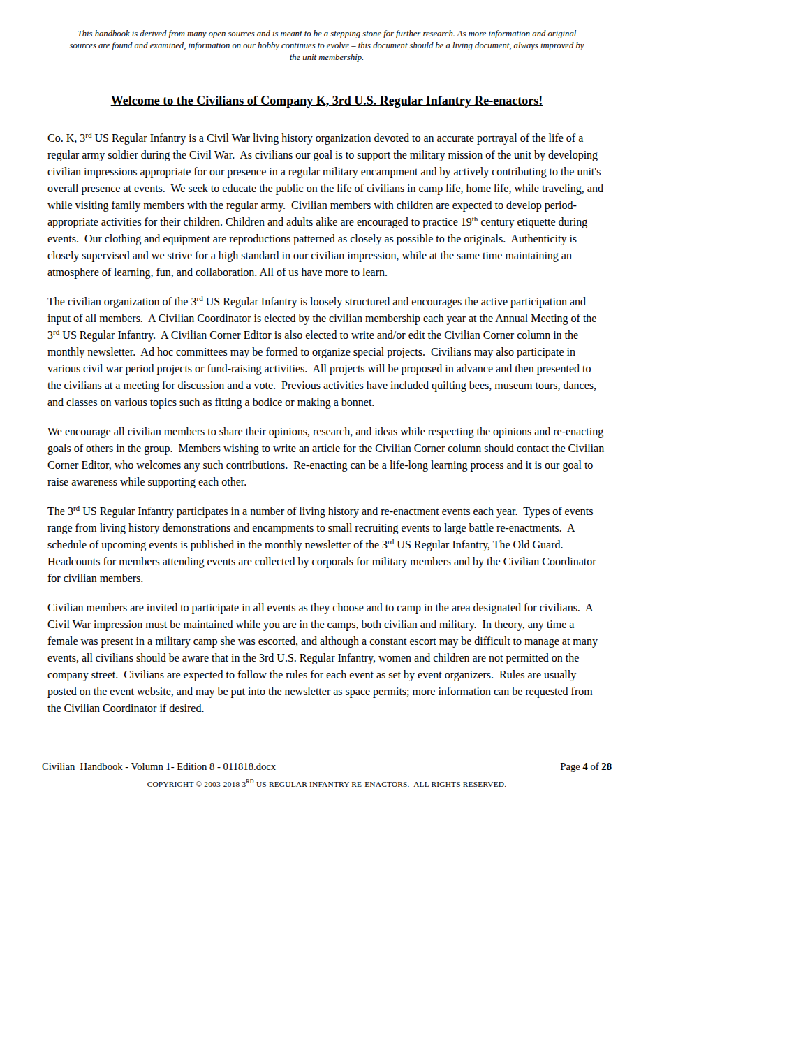This handbook is derived from many open sources and is meant to be a stepping stone for further research. As more information and original sources are found and examined, information on our hobby continues to evolve – this document should be a living document, always improved by the unit membership.
Welcome to the Civilians of Company K, 3rd U.S. Regular Infantry Re-enactors!
Co. K, 3rd US Regular Infantry is a Civil War living history organization devoted to an accurate portrayal of the life of a regular army soldier during the Civil War. As civilians our goal is to support the military mission of the unit by developing civilian impressions appropriate for our presence in a regular military encampment and by actively contributing to the unit's overall presence at events. We seek to educate the public on the life of civilians in camp life, home life, while traveling, and while visiting family members with the regular army. Civilian members with children are expected to develop period-appropriate activities for their children. Children and adults alike are encouraged to practice 19th century etiquette during events. Our clothing and equipment are reproductions patterned as closely as possible to the originals. Authenticity is closely supervised and we strive for a high standard in our civilian impression, while at the same time maintaining an atmosphere of learning, fun, and collaboration. All of us have more to learn.
The civilian organization of the 3rd US Regular Infantry is loosely structured and encourages the active participation and input of all members. A Civilian Coordinator is elected by the civilian membership each year at the Annual Meeting of the 3rd US Regular Infantry. A Civilian Corner Editor is also elected to write and/or edit the Civilian Corner column in the monthly newsletter. Ad hoc committees may be formed to organize special projects. Civilians may also participate in various civil war period projects or fund-raising activities. All projects will be proposed in advance and then presented to the civilians at a meeting for discussion and a vote. Previous activities have included quilting bees, museum tours, dances, and classes on various topics such as fitting a bodice or making a bonnet.
We encourage all civilian members to share their opinions, research, and ideas while respecting the opinions and re-enacting goals of others in the group. Members wishing to write an article for the Civilian Corner column should contact the Civilian Corner Editor, who welcomes any such contributions. Re-enacting can be a life-long learning process and it is our goal to raise awareness while supporting each other.
The 3rd US Regular Infantry participates in a number of living history and re-enactment events each year. Types of events range from living history demonstrations and encampments to small recruiting events to large battle re-enactments. A schedule of upcoming events is published in the monthly newsletter of the 3rd US Regular Infantry, The Old Guard. Headcounts for members attending events are collected by corporals for military members and by the Civilian Coordinator for civilian members.
Civilian members are invited to participate in all events as they choose and to camp in the area designated for civilians. A Civil War impression must be maintained while you are in the camps, both civilian and military. In theory, any time a female was present in a military camp she was escorted, and although a constant escort may be difficult to manage at many events, all civilians should be aware that in the 3rd U.S. Regular Infantry, women and children are not permitted on the company street. Civilians are expected to follow the rules for each event as set by event organizers. Rules are usually posted on the event website, and may be put into the newsletter as space permits; more information can be requested from the Civilian Coordinator if desired.
Civilian_Handbook - Volumn 1- Edition 8 - 011818.docx Page 4 of 28
COPYRIGHT © 2003-2018 3RD US REGULAR INFANTRY RE-ENACTORS. ALL RIGHTS RESERVED.